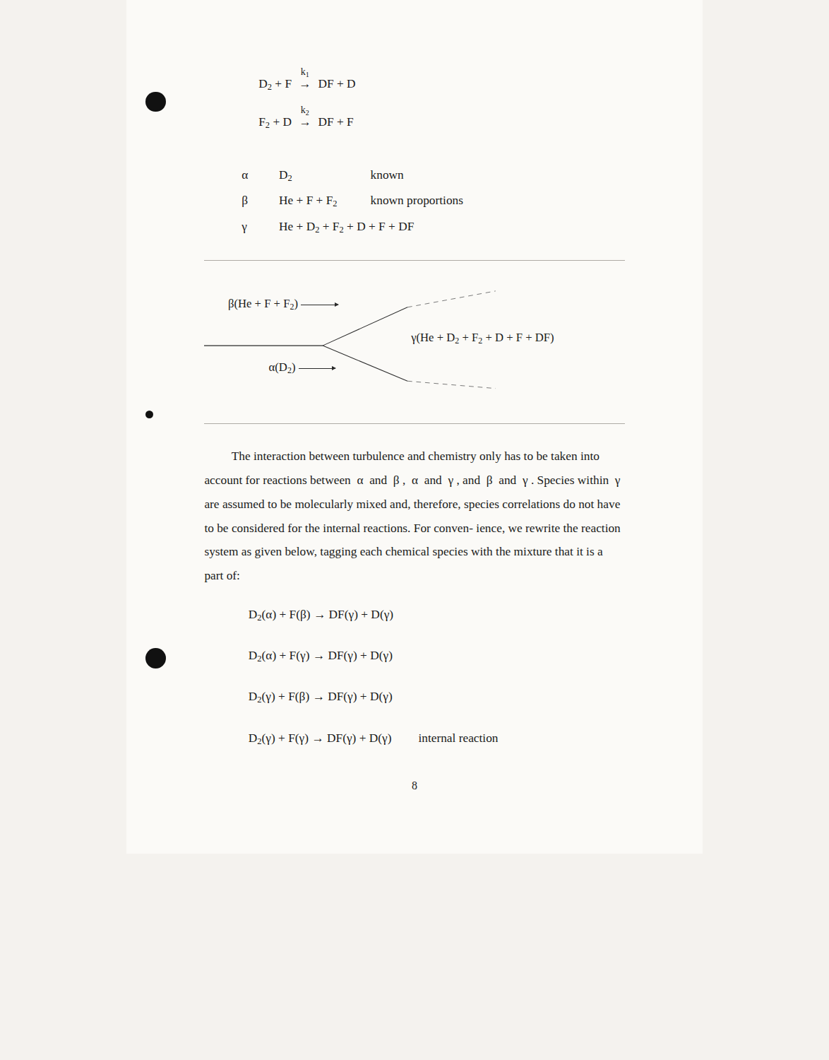D2 + F k1→ DF + D
F2 + D k2→ DF + F
αD2known βHe + F + F2known proportions γHe + D2 + F2 + D + F + DF
β(He + F + F2)
α(D2)
γ(He + D2 + F2 + D + F + DF)
The interaction between turbulence and chemistry only has to be taken into account for reactions between α and β , α and γ , and β and γ . Species within γ are assumed to be molecularly mixed and, therefore, species correlations do not have to be considered for the internal reactions. For conven‑ ience, we rewrite the reaction system as given below, tagging each chemical species with the mixture that it is a part of:
D2(α) + F(β) → DF(γ) + D(γ)
D2(α) + F(γ) → DF(γ) + D(γ)
D2(γ) + F(β) → DF(γ) + D(γ)
D2(γ) + F(γ) → DF(γ) + D(γ) internal reaction
8